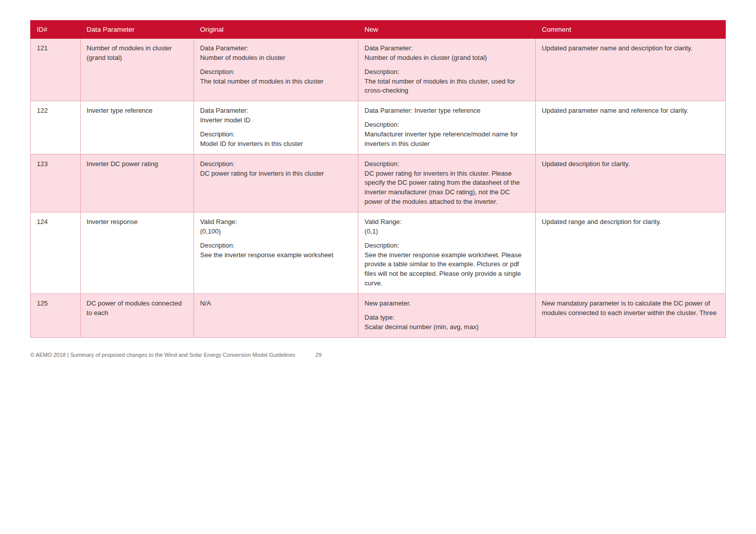| ID# | Data Parameter | Original | New | Comment |
| --- | --- | --- | --- | --- |
| 121 | Number of modules in cluster (grand total) | Data Parameter: Number of modules in cluster Description: The total number of modules in this cluster | Data Parameter: Number of modules in cluster (grand total) Description: The total number of modules in this cluster, used for cross-checking | Updated parameter name and description for clarity. |
| 122 | Inverter type reference | Data Parameter: Inverter model ID Description: Model ID for inverters in this cluster | Data Parameter: Inverter type reference Description: Manufacturer inverter type reference/model name for inverters in this cluster | Updated parameter name and reference for clarity. |
| 123 | Inverter DC power rating | Description: DC power rating for inverters in this cluster | Description: DC power rating for inverters in this cluster. Please specify the DC power rating from the datasheet of the inverter manufacturer (max DC rating), not the DC power of the modules attached to the inverter. | Updated description for clarity. |
| 124 | Inverter response | Valid Range: (0,100) Description: See the inverter response example worksheet | Valid Range: (0,1) Description: See the inverter response example worksheet. Please provide a table similar to the example. Pictures or pdf files will not be accepted. Please only provide a single curve. | Updated range and description for clarity. |
| 125 | DC power of modules connected to each | N/A | New parameter. Data type: Scalar decimal number (min, avg, max) | New mandatory parameter is to calculate the DC power of modules connected to each inverter within the cluster. Three |
© AEMO 2018 | Summary of proposed changes to the Wind and Solar Energy Conversion Model Guidelines 29